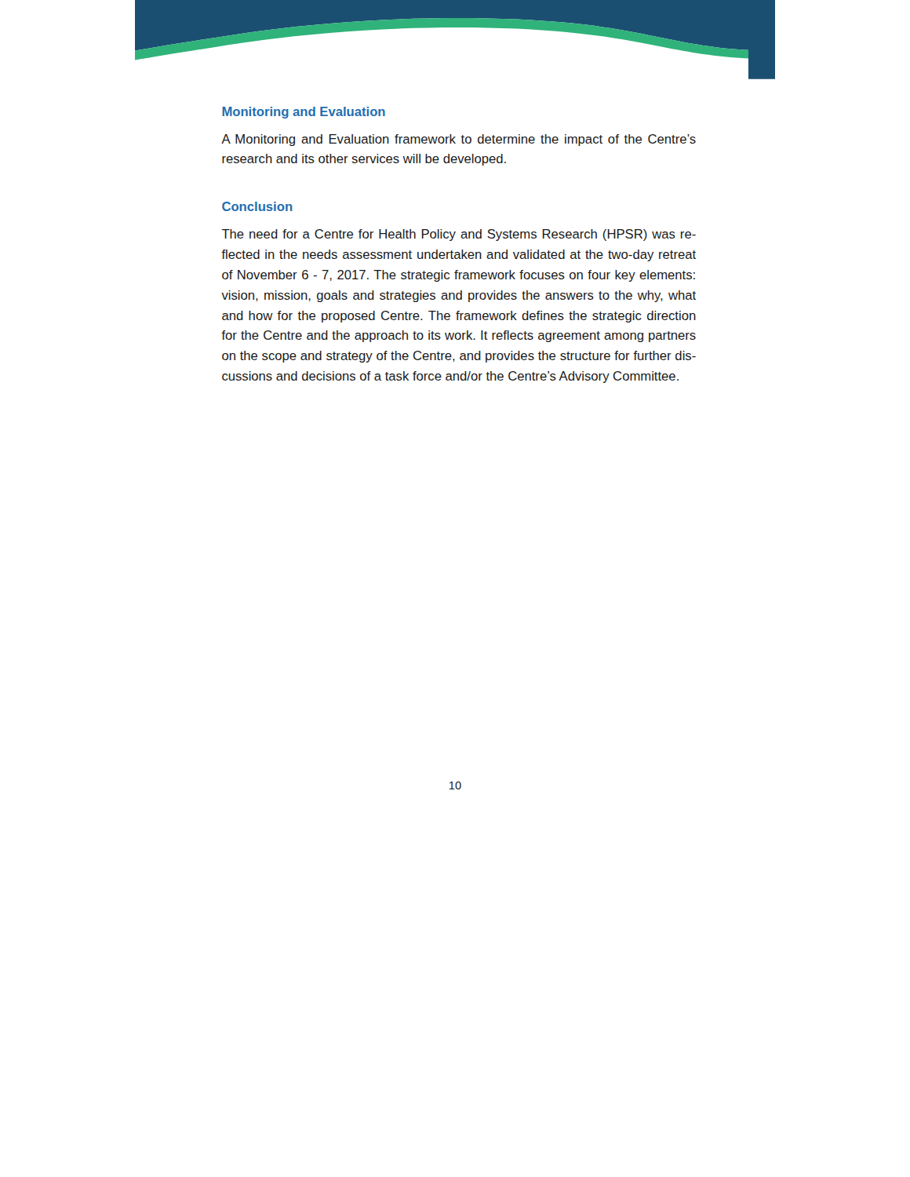Monitoring and Evaluation
A Monitoring and Evaluation framework to determine the impact of the Centre’s research and its other services will be developed.
Conclusion
The need for a Centre for Health Policy and Systems Research (HPSR) was reflected in the needs assessment undertaken and validated at the two-day retreat of November 6 - 7, 2017. The strategic framework focuses on four key elements: vision, mission, goals and strategies and provides the answers to the why, what and how for the proposed Centre. The framework defines the strategic direction for the Centre and the approach to its work. It reflects agreement among partners on the scope and strategy of the Centre, and provides the structure for further discussions and decisions of a task force and/or the Centre’s Advisory Committee.
10